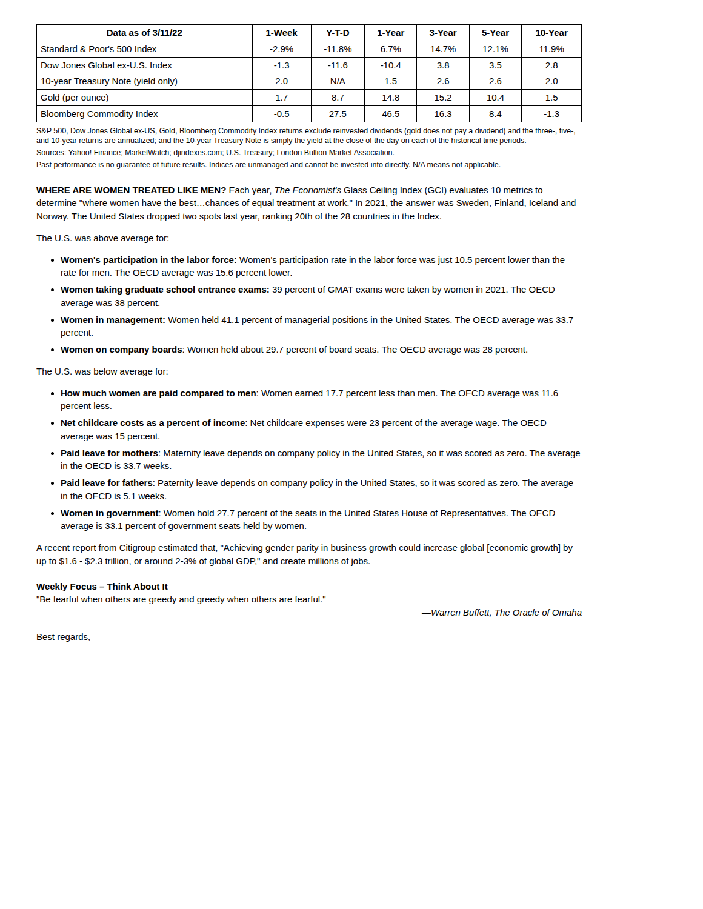| Data as of 3/11/22 | 1-Week | Y-T-D | 1-Year | 3-Year | 5-Year | 10-Year |
| --- | --- | --- | --- | --- | --- | --- |
| Standard & Poor's 500 Index | -2.9% | -11.8% | 6.7% | 14.7% | 12.1% | 11.9% |
| Dow Jones Global ex-U.S. Index | -1.3 | -11.6 | -10.4 | 3.8 | 3.5 | 2.8 |
| 10-year Treasury Note (yield only) | 2.0 | N/A | 1.5 | 2.6 | 2.6 | 2.0 |
| Gold (per ounce) | 1.7 | 8.7 | 14.8 | 15.2 | 10.4 | 1.5 |
| Bloomberg Commodity Index | -0.5 | 27.5 | 46.5 | 16.3 | 8.4 | -1.3 |
S&P 500, Dow Jones Global ex-US, Gold, Bloomberg Commodity Index returns exclude reinvested dividends (gold does not pay a dividend) and the three-, five-, and 10-year returns are annualized; and the 10-year Treasury Note is simply the yield at the close of the day on each of the historical time periods.
Sources: Yahoo! Finance; MarketWatch; djindexes.com; U.S. Treasury; London Bullion Market Association.
Past performance is no guarantee of future results. Indices are unmanaged and cannot be invested into directly. N/A means not applicable.
WHERE ARE WOMEN TREATED LIKE MEN? Each year, The Economist's Glass Ceiling Index (GCI) evaluates 10 metrics to determine "where women have the best…chances of equal treatment at work." In 2021, the answer was Sweden, Finland, Iceland and Norway. The United States dropped two spots last year, ranking 20th of the 28 countries in the Index.
The U.S. was above average for:
Women's participation in the labor force: Women's participation rate in the labor force was just 10.5 percent lower than the rate for men. The OECD average was 15.6 percent lower.
Women taking graduate school entrance exams: 39 percent of GMAT exams were taken by women in 2021. The OECD average was 38 percent.
Women in management: Women held 41.1 percent of managerial positions in the United States. The OECD average was 33.7 percent.
Women on company boards: Women held about 29.7 percent of board seats. The OECD average was 28 percent.
The U.S. was below average for:
How much women are paid compared to men: Women earned 17.7 percent less than men. The OECD average was 11.6 percent less.
Net childcare costs as a percent of income: Net childcare expenses were 23 percent of the average wage. The OECD average was 15 percent.
Paid leave for mothers: Maternity leave depends on company policy in the United States, so it was scored as zero. The average in the OECD is 33.7 weeks.
Paid leave for fathers: Paternity leave depends on company policy in the United States, so it was scored as zero. The average in the OECD is 5.1 weeks.
Women in government: Women hold 27.7 percent of the seats in the United States House of Representatives. The OECD average is 33.1 percent of government seats held by women.
A recent report from Citigroup estimated that, "Achieving gender parity in business growth could increase global [economic growth] by up to $1.6 - $2.3 trillion, or around 2-3% of global GDP," and create millions of jobs.
Weekly Focus – Think About It
"Be fearful when others are greedy and greedy when others are fearful."
—Warren Buffett, The Oracle of Omaha
Best regards,